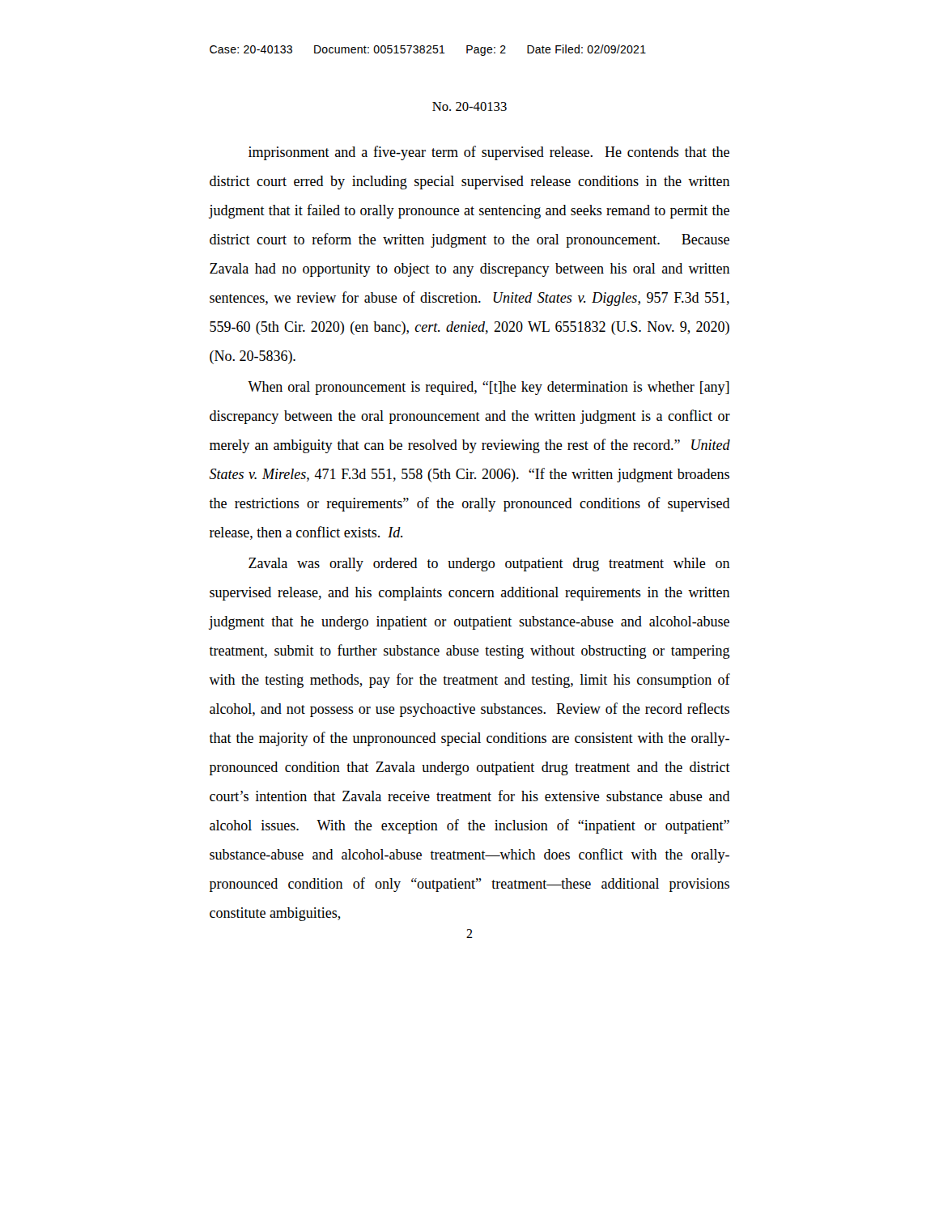Case: 20-40133 Document: 00515738251 Page: 2 Date Filed: 02/09/2021
No. 20-40133
imprisonment and a five-year term of supervised release. He contends that the district court erred by including special supervised release conditions in the written judgment that it failed to orally pronounce at sentencing and seeks remand to permit the district court to reform the written judgment to the oral pronouncement. Because Zavala had no opportunity to object to any discrepancy between his oral and written sentences, we review for abuse of discretion. United States v. Diggles, 957 F.3d 551, 559-60 (5th Cir. 2020) (en banc), cert. denied, 2020 WL 6551832 (U.S. Nov. 9, 2020) (No. 20-5836).
When oral pronouncement is required, “[t]he key determination is whether [any] discrepancy between the oral pronouncement and the written judgment is a conflict or merely an ambiguity that can be resolved by reviewing the rest of the record.” United States v. Mireles, 471 F.3d 551, 558 (5th Cir. 2006). “If the written judgment broadens the restrictions or requirements” of the orally pronounced conditions of supervised release, then a conflict exists. Id.
Zavala was orally ordered to undergo outpatient drug treatment while on supervised release, and his complaints concern additional requirements in the written judgment that he undergo inpatient or outpatient substance-abuse and alcohol-abuse treatment, submit to further substance abuse testing without obstructing or tampering with the testing methods, pay for the treatment and testing, limit his consumption of alcohol, and not possess or use psychoactive substances. Review of the record reflects that the majority of the unpronounced special conditions are consistent with the orally-pronounced condition that Zavala undergo outpatient drug treatment and the district court’s intention that Zavala receive treatment for his extensive substance abuse and alcohol issues. With the exception of the inclusion of “inpatient or outpatient” substance-abuse and alcohol-abuse treatment—which does conflict with the orally-pronounced condition of only “outpatient” treatment—these additional provisions constitute ambiguities,
2